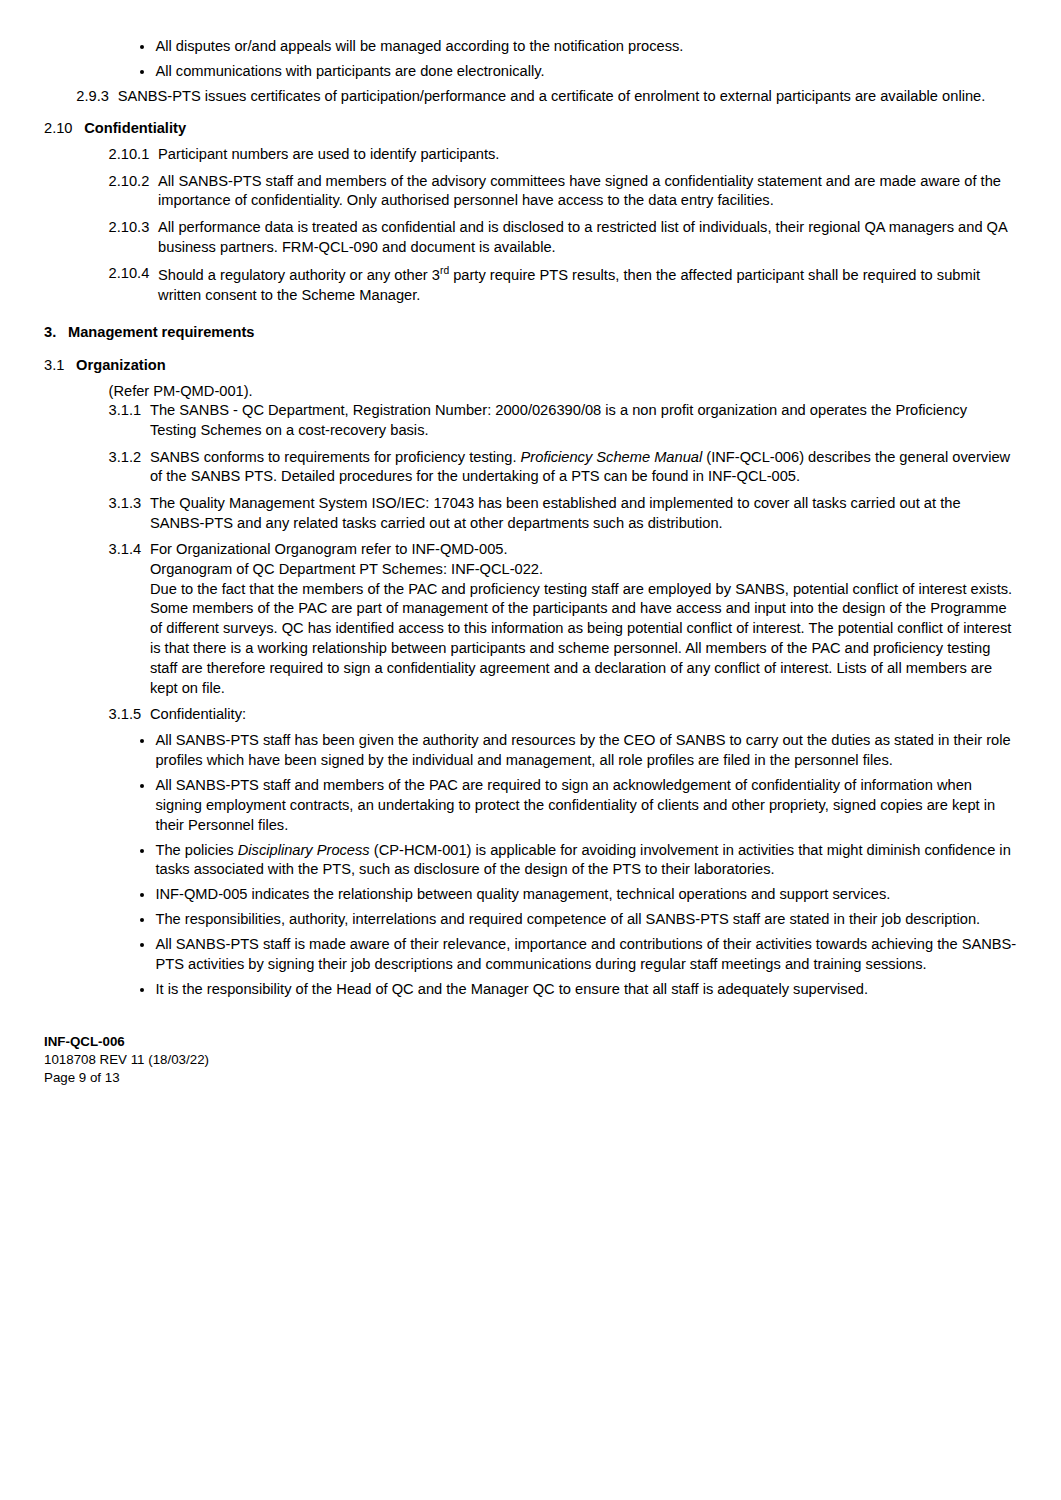All disputes or/and appeals will be managed according to the notification process.
All communications with participants are done electronically.
2.9.3 SANBS-PTS issues certificates of participation/performance and a certificate of enrolment to external participants are available online.
2.10 Confidentiality
2.10.1 Participant numbers are used to identify participants.
2.10.2 All SANBS-PTS staff and members of the advisory committees have signed a confidentiality statement and are made aware of the importance of confidentiality. Only authorised personnel have access to the data entry facilities.
2.10.3 All performance data is treated as confidential and is disclosed to a restricted list of individuals, their regional QA managers and QA business partners. FRM-QCL-090 and document is available.
2.10.4 Should a regulatory authority or any other 3rd party require PTS results, then the affected participant shall be required to submit written consent to the Scheme Manager.
3. Management requirements
3.1 Organization
(Refer PM-QMD-001).
3.1.1 The SANBS - QC Department, Registration Number: 2000/026390/08 is a non profit organization and operates the Proficiency Testing Schemes on a cost-recovery basis.
3.1.2 SANBS conforms to requirements for proficiency testing. Proficiency Scheme Manual (INF-QCL-006) describes the general overview of the SANBS PTS. Detailed procedures for the undertaking of a PTS can be found in INF-QCL-005.
3.1.3 The Quality Management System ISO/IEC: 17043 has been established and implemented to cover all tasks carried out at the SANBS-PTS and any related tasks carried out at other departments such as distribution.
3.1.4 For Organizational Organogram refer to INF-QMD-005.
Organogram of QC Department PT Schemes: INF-QCL-022.
Due to the fact that the members of the PAC and proficiency testing staff are employed by SANBS, potential conflict of interest exists. Some members of the PAC are part of management of the participants and have access and input into the design of the Programme of different surveys. QC has identified access to this information as being potential conflict of interest. The potential conflict of interest is that there is a working relationship between participants and scheme personnel. All members of the PAC and proficiency testing staff are therefore required to sign a confidentiality agreement and a declaration of any conflict of interest. Lists of all members are kept on file.
3.1.5 Confidentiality:
All SANBS-PTS staff has been given the authority and resources by the CEO of SANBS to carry out the duties as stated in their role profiles which have been signed by the individual and management, all role profiles are filed in the personnel files.
All SANBS-PTS staff and members of the PAC are required to sign an acknowledgement of confidentiality of information when signing employment contracts, an undertaking to protect the confidentiality of clients and other propriety, signed copies are kept in their Personnel files.
The policies Disciplinary Process (CP-HCM-001) is applicable for avoiding involvement in activities that might diminish confidence in tasks associated with the PTS, such as disclosure of the design of the PTS to their laboratories.
INF-QMD-005 indicates the relationship between quality management, technical operations and support services.
The responsibilities, authority, interrelations and required competence of all SANBS-PTS staff are stated in their job description.
All SANBS-PTS staff is made aware of their relevance, importance and contributions of their activities towards achieving the SANBS-PTS activities by signing their job descriptions and communications during regular staff meetings and training sessions.
It is the responsibility of the Head of QC and the Manager QC to ensure that all staff is adequately supervised.
INF-QCL-006
1018708 REV 11 (18/03/22)
Page 9 of 13